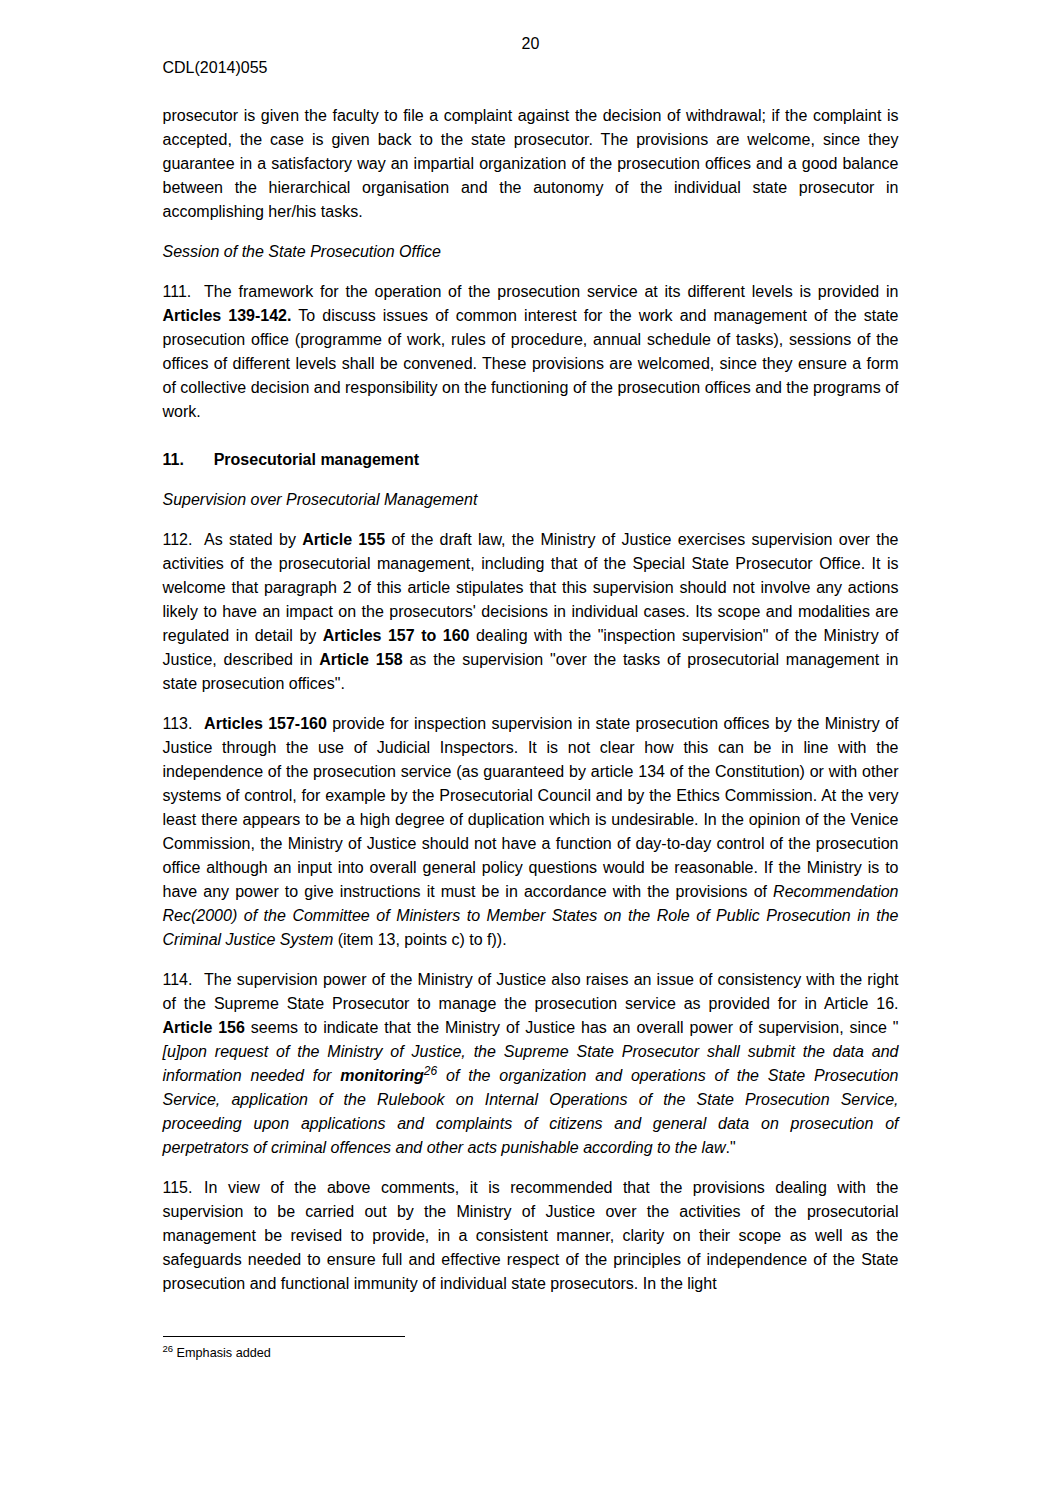20
CDL(2014)055
prosecutor is given the faculty to file a complaint against the decision of withdrawal; if the complaint is accepted, the case is given back to the state prosecutor. The provisions are welcome, since they guarantee in a satisfactory way an impartial organization of the prosecution offices and a good balance between the hierarchical organisation and the autonomy of the individual state prosecutor in accomplishing her/his tasks.
Session of the State Prosecution Office
111. The framework for the operation of the prosecution service at its different levels is provided in Articles 139-142. To discuss issues of common interest for the work and management of the state prosecution office (programme of work, rules of procedure, annual schedule of tasks), sessions of the offices of different levels shall be convened. These provisions are welcomed, since they ensure a form of collective decision and responsibility on the functioning of the prosecution offices and the programs of work.
11. Prosecutorial management
Supervision over Prosecutorial Management
112. As stated by Article 155 of the draft law, the Ministry of Justice exercises supervision over the activities of the prosecutorial management, including that of the Special State Prosecutor Office. It is welcome that paragraph 2 of this article stipulates that this supervision should not involve any actions likely to have an impact on the prosecutors' decisions in individual cases. Its scope and modalities are regulated in detail by Articles 157 to 160 dealing with the "inspection supervision" of the Ministry of Justice, described in Article 158 as the supervision "over the tasks of prosecutorial management in state prosecution offices".
113. Articles 157-160 provide for inspection supervision in state prosecution offices by the Ministry of Justice through the use of Judicial Inspectors. It is not clear how this can be in line with the independence of the prosecution service (as guaranteed by article 134 of the Constitution) or with other systems of control, for example by the Prosecutorial Council and by the Ethics Commission. At the very least there appears to be a high degree of duplication which is undesirable. In the opinion of the Venice Commission, the Ministry of Justice should not have a function of day-to-day control of the prosecution office although an input into overall general policy questions would be reasonable. If the Ministry is to have any power to give instructions it must be in accordance with the provisions of Recommendation Rec(2000) of the Committee of Ministers to Member States on the Role of Public Prosecution in the Criminal Justice System (item 13, points c) to f)).
114. The supervision power of the Ministry of Justice also raises an issue of consistency with the right of the Supreme State Prosecutor to manage the prosecution service as provided for in Article 16. Article 156 seems to indicate that the Ministry of Justice has an overall power of supervision, since "[u]pon request of the Ministry of Justice, the Supreme State Prosecutor shall submit the data and information needed for monitoring26 of the organization and operations of the State Prosecution Service, application of the Rulebook on Internal Operations of the State Prosecution Service, proceeding upon applications and complaints of citizens and general data on prosecution of perpetrators of criminal offences and other acts punishable according to the law."
115. In view of the above comments, it is recommended that the provisions dealing with the supervision to be carried out by the Ministry of Justice over the activities of the prosecutorial management be revised to provide, in a consistent manner, clarity on their scope as well as the safeguards needed to ensure full and effective respect of the principles of independence of the State prosecution and functional immunity of individual state prosecutors. In the light
26 Emphasis added